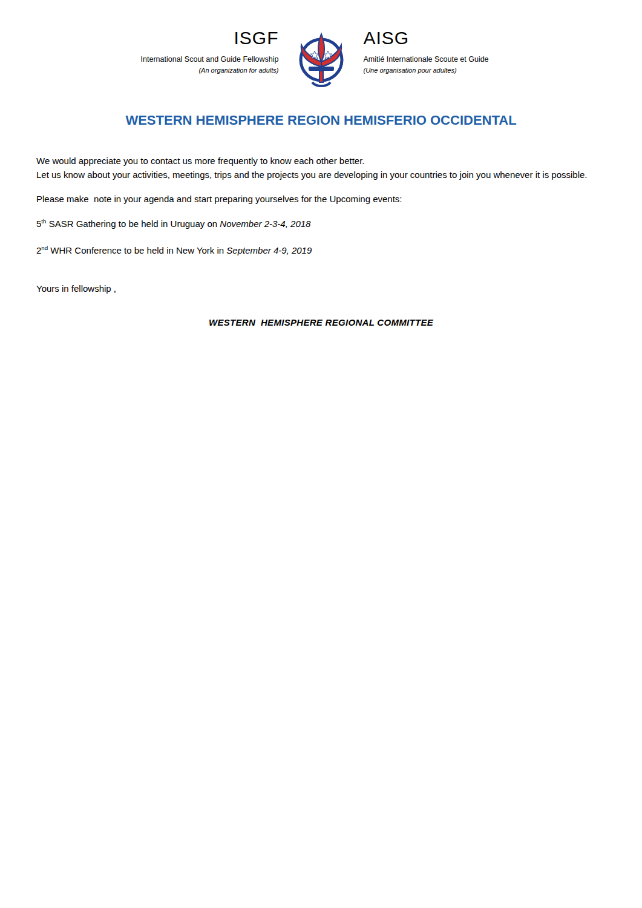ISGF
International Scout and Guide Fellowship
(An organization for adults)
AISG
Amitié Internationale Scoute et Guide
(Une organisation pour adultes)
WESTERN HEMISPHERE REGION HEMISFERIO OCCIDENTAL
We would appreciate you to contact us more frequently to know each other better.
Let us know about your activities, meetings, trips and the projects you are developing in your countries to join you whenever it is possible.
Please make note in your agenda and start preparing yourselves for the Upcoming events:
5th SASR Gathering to be held in Uruguay on November 2-3-4, 2018
2nd WHR Conference to be held in New York in September 4-9, 2019
Yours in fellowship ,
WESTERN HEMISPHERE REGIONAL COMMITTEE